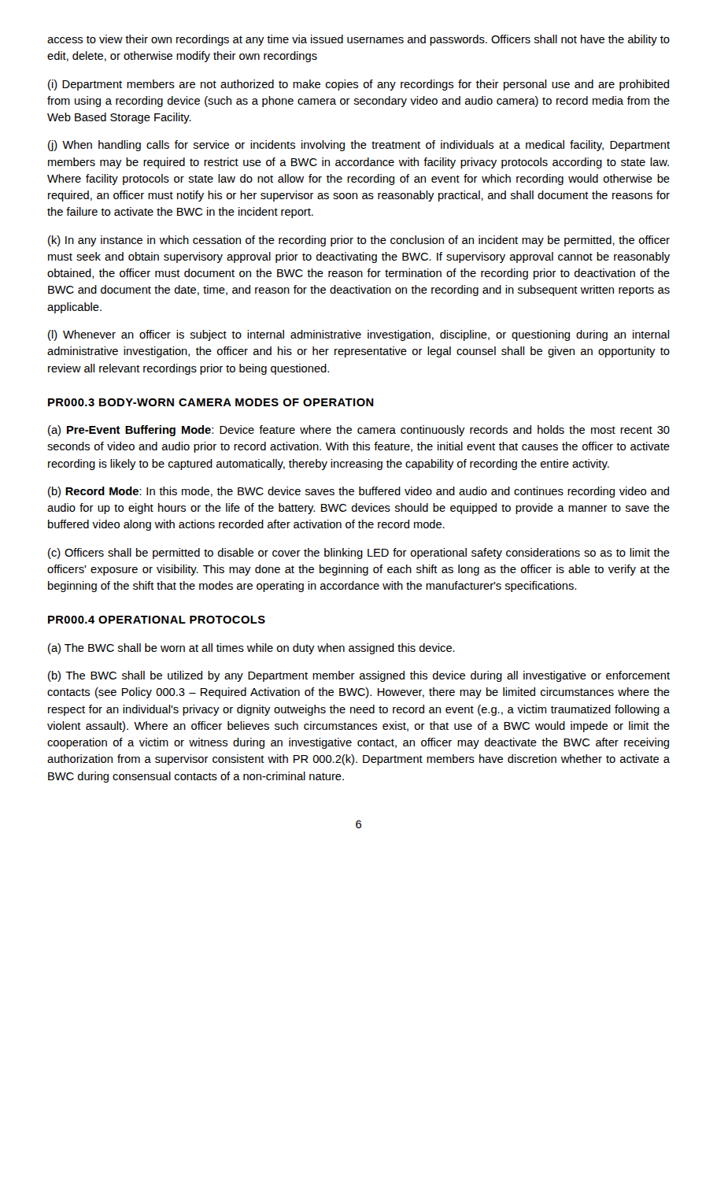access to view their own recordings at any time via issued usernames and passwords. Officers shall not have the ability to edit, delete, or otherwise modify their own recordings
(i) Department members are not authorized to make copies of any recordings for their personal use and are prohibited from using a recording device (such as a phone camera or secondary video and audio camera) to record media from the Web Based Storage Facility.
(j) When handling calls for service or incidents involving the treatment of individuals at a medical facility, Department members may be required to restrict use of a BWC in accordance with facility privacy protocols according to state law. Where facility protocols or state law do not allow for the recording of an event for which recording would otherwise be required, an officer must notify his or her supervisor as soon as reasonably practical, and shall document the reasons for the failure to activate the BWC in the incident report.
(k) In any instance in which cessation of the recording prior to the conclusion of an incident may be permitted, the officer must seek and obtain supervisory approval prior to deactivating the BWC. If supervisory approval cannot be reasonably obtained, the officer must document on the BWC the reason for termination of the recording prior to deactivation of the BWC and document the date, time, and reason for the deactivation on the recording and in subsequent written reports as applicable.
(l) Whenever an officer is subject to internal administrative investigation, discipline, or questioning during an internal administrative investigation, the officer and his or her representative or legal counsel shall be given an opportunity to review all relevant recordings prior to being questioned.
PR000.3 BODY-WORN CAMERA MODES OF OPERATION
(a) Pre-Event Buffering Mode: Device feature where the camera continuously records and holds the most recent 30 seconds of video and audio prior to record activation. With this feature, the initial event that causes the officer to activate recording is likely to be captured automatically, thereby increasing the capability of recording the entire activity.
(b) Record Mode: In this mode, the BWC device saves the buffered video and audio and continues recording video and audio for up to eight hours or the life of the battery. BWC devices should be equipped to provide a manner to save the buffered video along with actions recorded after activation of the record mode.
(c) Officers shall be permitted to disable or cover the blinking LED for operational safety considerations so as to limit the officers' exposure or visibility. This may done at the beginning of each shift as long as the officer is able to verify at the beginning of the shift that the modes are operating in accordance with the manufacturer's specifications.
PR000.4 OPERATIONAL PROTOCOLS
(a) The BWC shall be worn at all times while on duty when assigned this device.
(b) The BWC shall be utilized by any Department member assigned this device during all investigative or enforcement contacts (see Policy 000.3 – Required Activation of the BWC). However, there may be limited circumstances where the respect for an individual's privacy or dignity outweighs the need to record an event (e.g., a victim traumatized following a violent assault). Where an officer believes such circumstances exist, or that use of a BWC would impede or limit the cooperation of a victim or witness during an investigative contact, an officer may deactivate the BWC after receiving authorization from a supervisor consistent with PR 000.2(k). Department members have discretion whether to activate a BWC during consensual contacts of a non-criminal nature.
6